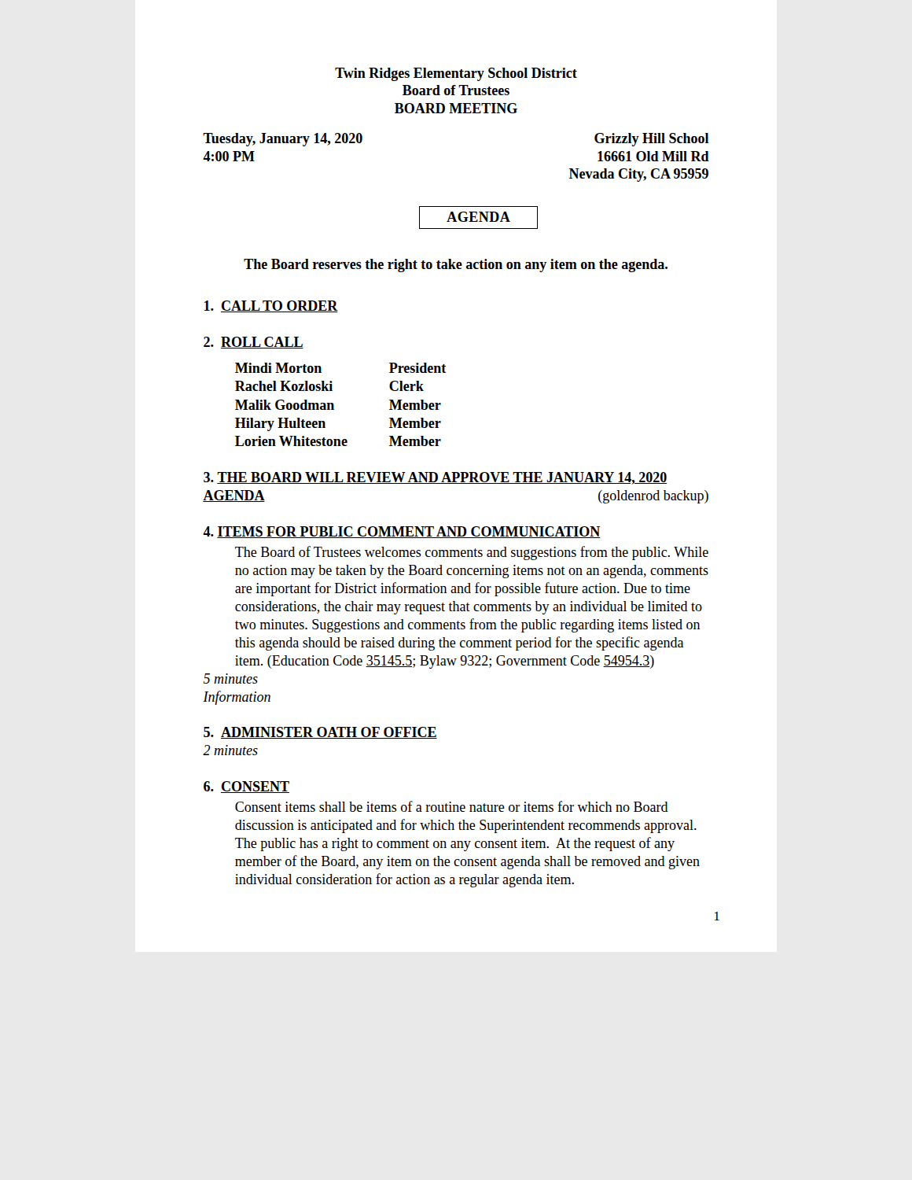Twin Ridges Elementary School District
Board of Trustees
BOARD MEETING
| Tuesday, January 14, 2020 | Grizzly Hill School |
| 4:00 PM | 16661 Old Mill Rd |
| | Nevada City, CA 95959 |
AGENDA
The Board reserves the right to take action on any item on the agenda.
1. CALL TO ORDER
2. ROLL CALL
| Mindi Morton | President |
| Rachel Kozloski | Clerk |
| Malik Goodman | Member |
| Hilary Hulteen | Member |
| Lorien Whitestone | Member |
3. THE BOARD WILL REVIEW AND APPROVE THE JANUARY 14, 2020 AGENDA (goldenrod backup)
4. ITEMS FOR PUBLIC COMMENT AND COMMUNICATION
The Board of Trustees welcomes comments and suggestions from the public. While no action may be taken by the Board concerning items not on an agenda, comments are important for District information and for possible future action. Due to time considerations, the chair may request that comments by an individual be limited to two minutes. Suggestions and comments from the public regarding items listed on this agenda should be raised during the comment period for the specific agenda item. (Education Code 35145.5; Bylaw 9322; Government Code 54954.3)
5 minutes
Information
5. ADMINISTER OATH OF OFFICE
2 minutes
6. CONSENT
Consent items shall be items of a routine nature or items for which no Board discussion is anticipated and for which the Superintendent recommends approval. The public has a right to comment on any consent item. At the request of any member of the Board, any item on the consent agenda shall be removed and given individual consideration for action as a regular agenda item.
1